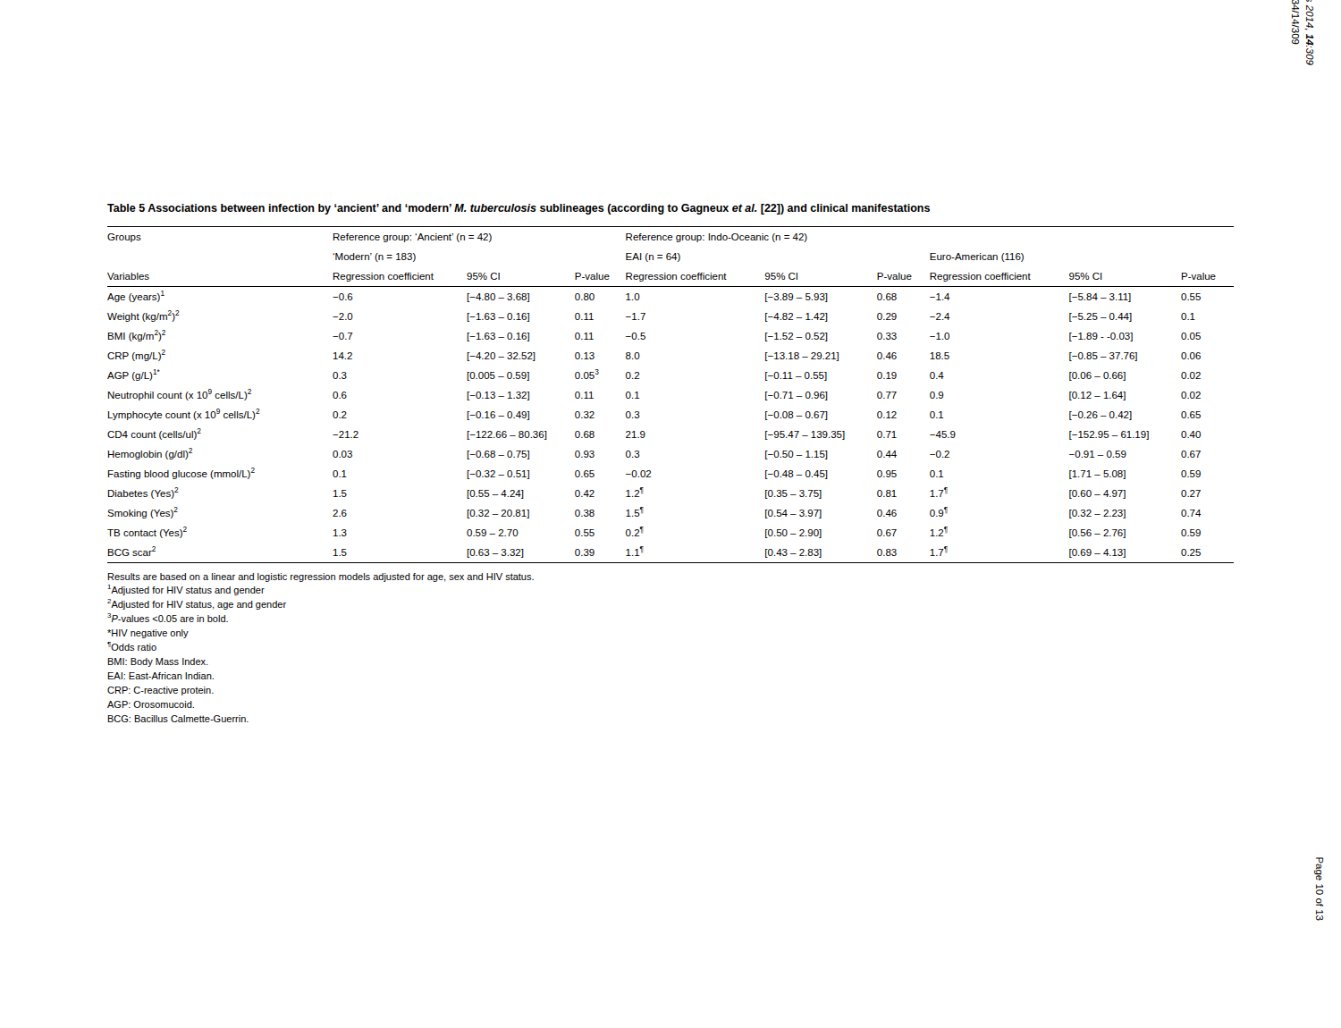Stavrum et al. BMC Infectious Diseases 2014, 14:309 http://www.biomedcentral.com/1471-2334/14/309
Page 10 of 13
Table 5 Associations between infection by ‘ancient’ and ‘modern’ M. tuberculosis sublineages (according to Gagneux et al. [22]) and clinical manifestations
| Groups | Reference group: ‘Ancient’ (n = 42) | Reference group: Indo-Oceanic (n = 42) |
| --- | --- | --- |
| | ‘Modern’ (n = 183) | EAI (n = 64) | Euro-American (116) |
| Variables | Regression coefficient | 95% CI | P-value | Regression coefficient | 95% CI | P-value | Regression coefficient | 95% CI | P-value |
| Age (years) 1 | −0.6 | [−4.80 – 3.68] | 0.80 | 1.0 | [−3.89 – 5.93] | 0.68 | −1.4 | [−5.84 – 3.11] | 0.55 |
| Weight (kg/m 2 ) 2 | −2.0 | [−1.63 – 0.16] | 0.11 | −1.7 | [−4.82 – 1.42] | 0.29 | −2.4 | [−5.25 – 0.44] | 0.1 |
| BMI (kg/m 2 ) 2 | −0.7 | [−1.63 – 0.16] | 0.11 | −0.5 | [−1.52 – 0.52] | 0.33 | −1.0 | [−1.89 - -0.03] | 0.05 |
| CRP (mg/L) 2 | 14.2 | [−4.20 – 32.52] | 0.13 | 8.0 | [−13.18 – 29.21] | 0.46 | 18.5 | [−0.85 – 37.76] | 0.06 |
| AGP (g/L) 1* | 0.3 | [0.005 – 0.59] | 0.05 3 | 0.2 | [−0.11 – 0.55] | 0.19 | 0.4 | [0.06 – 0.66] | 0.02 |
| Neutrophil count (x 10 9 cells/L) 2 | 0.6 | [−0.13 – 1.32] | 0.11 | 0.1 | [−0.71 – 0.96] | 0.77 | 0.9 | [0.12 – 1.64] | 0.02 |
| Lymphocyte count (x 10 9 cells/L) 2 | 0.2 | [−0.16 – 0.49] | 0.32 | 0.3 | [−0.08 – 0.67] | 0.12 | 0.1 | [−0.26 – 0.42] | 0.65 |
| CD4 count (cells/ul) 2 | −21.2 | [−122.66 – 80.36] | 0.68 | 21.9 | [−95.47 – 139.35] | 0.71 | −45.9 | [−152.95 – 61.19] | 0.40 |
| Hemoglobin (g/dl) 2 | 0.03 | [−0.68 – 0.75] | 0.93 | 0.3 | [−0.50 – 1.15] | 0.44 | −0.2 | −0.91 – 0.59 | 0.67 |
| Fasting blood glucose (mmol/L) 2 | 0.1 | [−0.32 – 0.51] | 0.65 | −0.02 | [−0.48 – 0.45] | 0.95 | 0.1 | [1.71 – 5.08] | 0.59 |
| Diabetes (Yes) 2 | 1.5 | [0.55 – 4.24] | 0.42 | 1.2 ¶ | [0.35 – 3.75] | 0.81 | 1.7 ¶ | [0.60 – 4.97] | 0.27 |
| Smoking (Yes) 2 | 2.6 | [0.32 – 20.81] | 0.38 | 1.5 ¶ | [0.54 – 3.97] | 0.46 | 0.9 ¶ | [0.32 – 2.23] | 0.74 |
| TB contact (Yes) 2 | 1.3 | 0.59 – 2.70 | 0.55 | 0.2 ¶ | [0.50 – 2.90] | 0.67 | 1.2 ¶ | [0.56 – 2.76] | 0.59 |
| BCG scar 2 | 1.5 | [0.63 – 3.32] | 0.39 | 1.1 ¶ | [0.43 – 2.83] | 0.83 | 1.7 ¶ | [0.69 – 4.13] | 0.25 |
Results are based on a linear and logistic regression models adjusted for age, sex and HIV status.
1Adjusted for HIV status and gender
2Adjusted for HIV status, age and gender
3P-values <0.05 are in bold.
*HIV negative only
¶Odds ratio
BMI: Body Mass Index.
EAI: East-African Indian.
CRP: C-reactive protein.
AGP: Orosomucoid.
BCG: Bacillus Calmette-Guerrin.